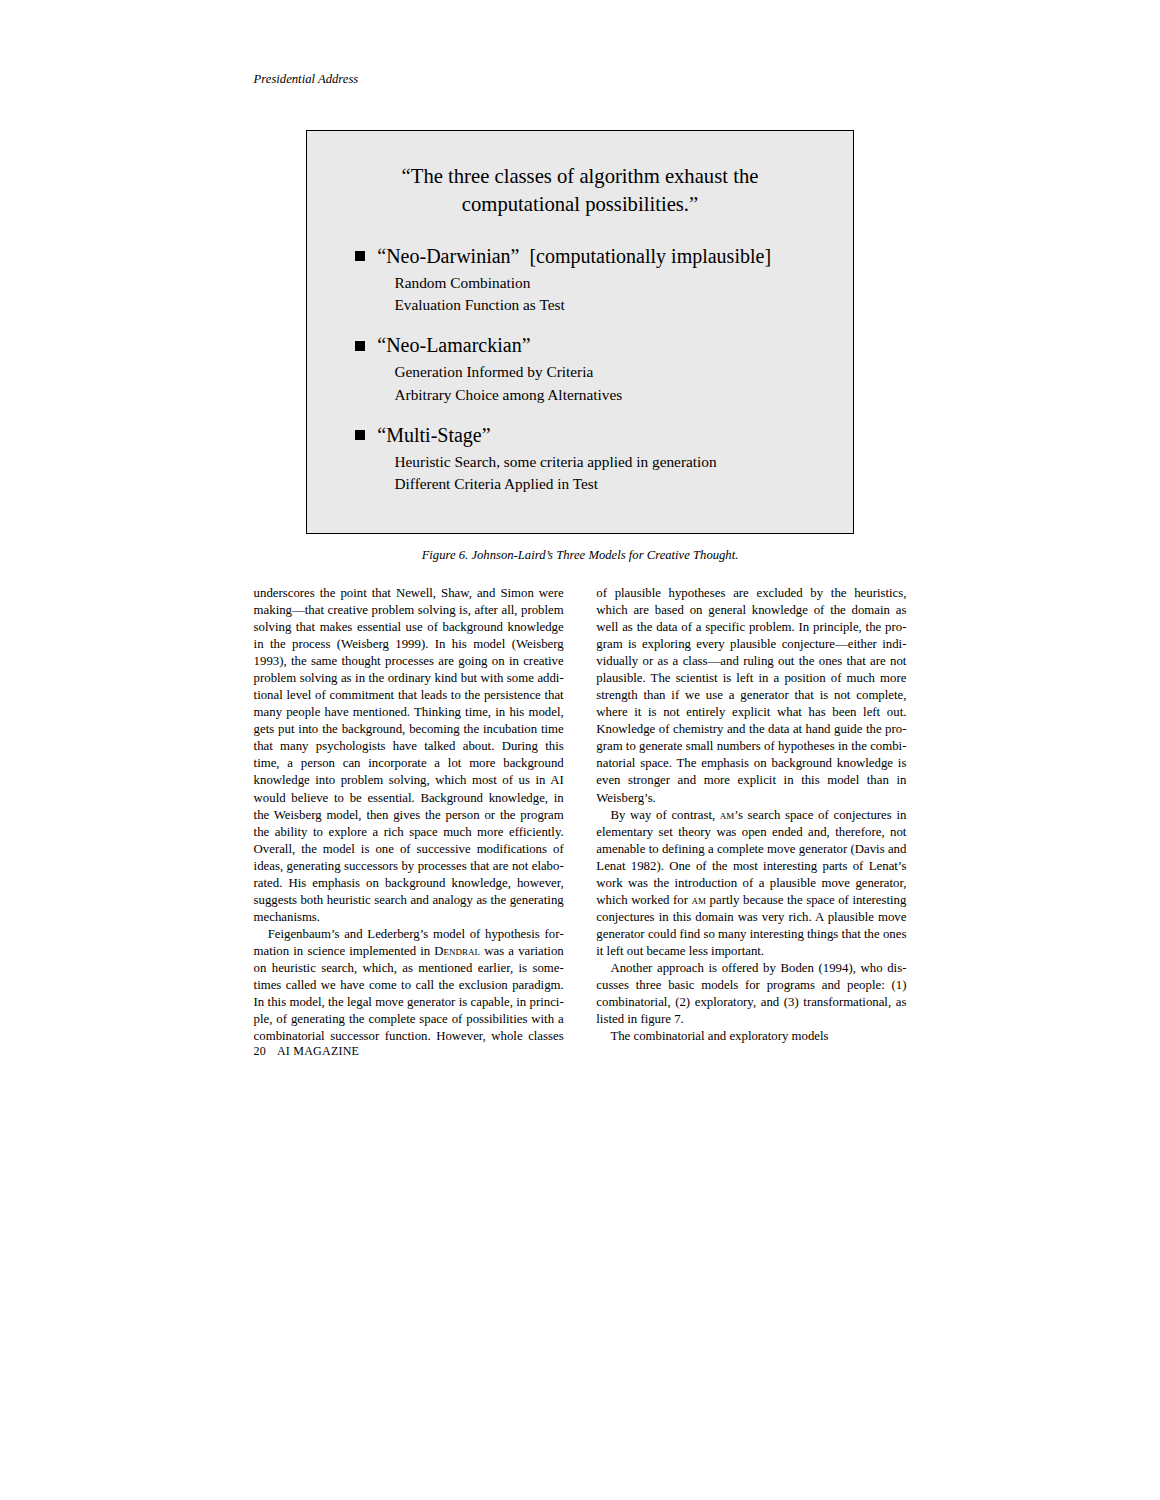Presidential Address
“The three classes of algorithm exhaust the
computational possibilities.”
“Neo-Darwinian” [computationally implausible]
Random Combination
Evaluation Function as Test
“Neo-Lamarckian”
Generation Informed by Criteria
Arbitrary Choice among Alternatives
“Multi-Stage”
Heuristic Search, some criteria applied in generation
Different Criteria Applied in Test
Figure 6. Johnson-Laird’s Three Models for Creative Thought.
underscores the point that Newell, Shaw, and Simon were making—that creative problem solving is, after all, problem solving that makes essential use of background knowledge in the process (Weisberg 1999). In his model (Weisberg 1993), the same thought processes are going on in creative problem solving as in the ordinary kind but with some additional level of commitment that leads to the persistence that many people have mentioned. Thinking time, in his model, gets put into the background, becoming the incubation time that many psychologists have talked about. During this time, a person can incorporate a lot more background knowledge into problem solving, which most of us in AI would believe to be essential. Background knowledge, in the Weisberg model, then gives the person or the program the ability to explore a rich space much more efficiently. Overall, the model is one of successive modifications of ideas, generating successors by processes that are not elaborated. His emphasis on background knowledge, however, suggests both heuristic search and analogy as the generating mechanisms.
Feigenbaum’s and Lederberg’s model of hypothesis formation in science implemented in Dendral was a variation on heuristic search, which, as mentioned earlier, is sometimes called we have come to call the exclusion paradigm. In this model, the legal move generator is capable, in principle, of generating the complete space of possibilities with a combinatorial successor function. However, whole classes of plausible hypotheses are excluded by the heuristics, which are based on general knowledge of the domain as well as the data of a specific problem. In principle, the program is exploring every plausible conjecture—either individually or as a class—and ruling out the ones that are not plausible. The scientist is left in a position of much more strength than if we use a generator that is not complete, where it is not entirely explicit what has been left out. Knowledge of chemistry and the data at hand guide the program to generate small numbers of hypotheses in the combinatorial space. The emphasis on background knowledge is even stronger and more explicit in this model than in Weisberg’s.
By way of contrast, am’s search space of conjectures in elementary set theory was open ended and, therefore, not amenable to defining a complete move generator (Davis and Lenat 1982). One of the most interesting parts of Lenat’s work was the introduction of a plausible move generator, which worked for am partly because the space of interesting conjectures in this domain was very rich. A plausible move generator could find so many interesting things that the ones it left out became less important.
Another approach is offered by Boden (1994), who discusses three basic models for programs and people: (1) combinatorial, (2) exploratory, and (3) transformational, as listed in figure 7.
The combinatorial and exploratory models
20 AI MAGAZINE